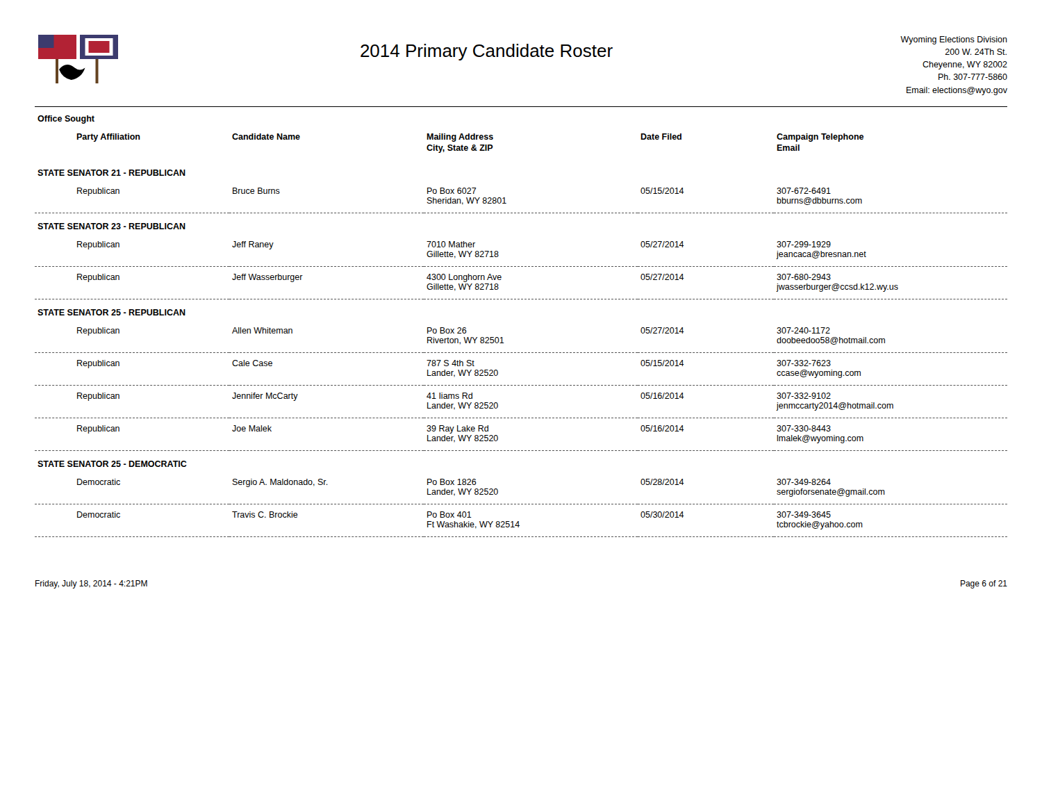2014 Primary Candidate Roster
Wyoming Elections Division
200 W. 24Th St.
Cheyenne, WY 82002
Ph. 307-777-5860
Email: elections@wyo.gov
| Office Sought |
| --- |
| Party Affiliation | Candidate Name | Mailing Address | Date Filed | Campaign Telephone |
| | | City, State & ZIP | | Email |
| STATE SENATOR 21 - REPUBLICAN |
| Republican | Bruce Burns | Po Box 6027 Sheridan, WY 82801 | 05/15/2014 | 307-672-6491 bburns@dbburns.com |
| STATE SENATOR 23 - REPUBLICAN |
| Republican | Jeff Raney | 7010 Mather Gillette, WY 82718 | 05/27/2014 | 307-299-1929 jeancaca@bresnan.net |
| Republican | Jeff Wasserburger | 4300 Longhorn Ave Gillette, WY 82718 | 05/27/2014 | 307-680-2943 jwasserburger@ccsd.k12.wy.us |
| STATE SENATOR 25 - REPUBLICAN |
| Republican | Allen Whiteman | Po Box 26 Riverton, WY 82501 | 05/27/2014 | 307-240-1172 doobeedoo58@hotmail.com |
| Republican | Cale Case | 787 S 4th St Lander, WY 82520 | 05/15/2014 | 307-332-7623 ccase@wyoming.com |
| Republican | Jennifer McCarty | 41 Iiams Rd Lander, WY 82520 | 05/16/2014 | 307-332-9102 jenmccarty2014@hotmail.com |
| Republican | Joe Malek | 39 Ray Lake Rd Lander, WY 82520 | 05/16/2014 | 307-330-8443 lmalek@wyoming.com |
| STATE SENATOR 25 - DEMOCRATIC |
| Democratic | Sergio A. Maldonado, Sr. | Po Box 1826 Lander, WY 82520 | 05/28/2014 | 307-349-8264 sergioforsenate@gmail.com |
| Democratic | Travis C. Brockie | Po Box 401 Ft Washakie, WY 82514 | 05/30/2014 | 307-349-3645 tcbrockie@yahoo.com |
Friday, July 18, 2014 - 4:21PM
Page 6 of 21